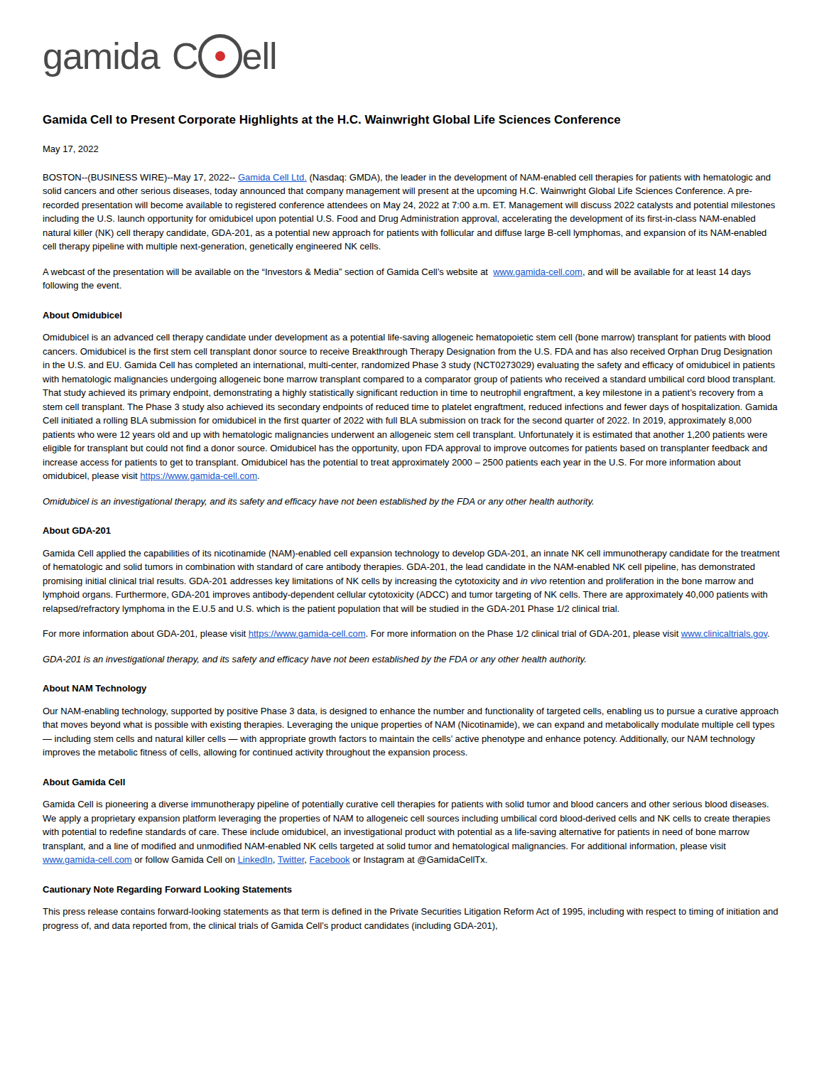gamida C ell
Gamida Cell to Present Corporate Highlights at the H.C. Wainwright Global Life Sciences Conference
May 17, 2022
BOSTON--(BUSINESS WIRE)--May 17, 2022-- Gamida Cell Ltd. (Nasdaq: GMDA), the leader in the development of NAM-enabled cell therapies for patients with hematologic and solid cancers and other serious diseases, today announced that company management will present at the upcoming H.C. Wainwright Global Life Sciences Conference. A pre-recorded presentation will become available to registered conference attendees on May 24, 2022 at 7:00 a.m. ET. Management will discuss 2022 catalysts and potential milestones including the U.S. launch opportunity for omidubicel upon potential U.S. Food and Drug Administration approval, accelerating the development of its first-in-class NAM-enabled natural killer (NK) cell therapy candidate, GDA-201, as a potential new approach for patients with follicular and diffuse large B-cell lymphomas, and expansion of its NAM-enabled cell therapy pipeline with multiple next-generation, genetically engineered NK cells.
A webcast of the presentation will be available on the “Investors & Media” section of Gamida Cell’s website at www.gamida-cell.com, and will be available for at least 14 days following the event.
About Omidubicel
Omidubicel is an advanced cell therapy candidate under development as a potential life-saving allogeneic hematopoietic stem cell (bone marrow) transplant for patients with blood cancers. Omidubicel is the first stem cell transplant donor source to receive Breakthrough Therapy Designation from the U.S. FDA and has also received Orphan Drug Designation in the U.S. and EU. Gamida Cell has completed an international, multi-center, randomized Phase 3 study (NCT0273029) evaluating the safety and efficacy of omidubicel in patients with hematologic malignancies undergoing allogeneic bone marrow transplant compared to a comparator group of patients who received a standard umbilical cord blood transplant. That study achieved its primary endpoint, demonstrating a highly statistically significant reduction in time to neutrophil engraftment, a key milestone in a patient’s recovery from a stem cell transplant. The Phase 3 study also achieved its secondary endpoints of reduced time to platelet engraftment, reduced infections and fewer days of hospitalization. Gamida Cell initiated a rolling BLA submission for omidubicel in the first quarter of 2022 with full BLA submission on track for the second quarter of 2022. In 2019, approximately 8,000 patients who were 12 years old and up with hematologic malignancies underwent an allogeneic stem cell transplant. Unfortunately it is estimated that another 1,200 patients were eligible for transplant but could not find a donor source. Omidubicel has the opportunity, upon FDA approval to improve outcomes for patients based on transplanter feedback and increase access for patients to get to transplant. Omidubicel has the potential to treat approximately 2000 – 2500 patients each year in the U.S. For more information about omidubicel, please visit https://www.gamida-cell.com.
Omidubicel is an investigational therapy, and its safety and efficacy have not been established by the FDA or any other health authority.
About GDA-201
Gamida Cell applied the capabilities of its nicotinamide (NAM)-enabled cell expansion technology to develop GDA-201, an innate NK cell immunotherapy candidate for the treatment of hematologic and solid tumors in combination with standard of care antibody therapies. GDA-201, the lead candidate in the NAM-enabled NK cell pipeline, has demonstrated promising initial clinical trial results. GDA-201 addresses key limitations of NK cells by increasing the cytotoxicity and in vivo retention and proliferation in the bone marrow and lymphoid organs. Furthermore, GDA-201 improves antibody-dependent cellular cytotoxicity (ADCC) and tumor targeting of NK cells. There are approximately 40,000 patients with relapsed/refractory lymphoma in the E.U.5 and U.S. which is the patient population that will be studied in the GDA-201 Phase 1/2 clinical trial.
For more information about GDA-201, please visit https://www.gamida-cell.com. For more information on the Phase 1/2 clinical trial of GDA-201, please visit www.clinicaltrials.gov.
GDA-201 is an investigational therapy, and its safety and efficacy have not been established by the FDA or any other health authority.
About NAM Technology
Our NAM-enabling technology, supported by positive Phase 3 data, is designed to enhance the number and functionality of targeted cells, enabling us to pursue a curative approach that moves beyond what is possible with existing therapies. Leveraging the unique properties of NAM (Nicotinamide), we can expand and metabolically modulate multiple cell types — including stem cells and natural killer cells — with appropriate growth factors to maintain the cells’ active phenotype and enhance potency. Additionally, our NAM technology improves the metabolic fitness of cells, allowing for continued activity throughout the expansion process.
About Gamida Cell
Gamida Cell is pioneering a diverse immunotherapy pipeline of potentially curative cell therapies for patients with solid tumor and blood cancers and other serious blood diseases. We apply a proprietary expansion platform leveraging the properties of NAM to allogeneic cell sources including umbilical cord blood-derived cells and NK cells to create therapies with potential to redefine standards of care. These include omidubicel, an investigational product with potential as a life-saving alternative for patients in need of bone marrow transplant, and a line of modified and unmodified NAM-enabled NK cells targeted at solid tumor and hematological malignancies. For additional information, please visit www.gamida-cell.com or follow Gamida Cell on LinkedIn, Twitter, Facebook or Instagram at @GamidaCellTx.
Cautionary Note Regarding Forward Looking Statements
This press release contains forward-looking statements as that term is defined in the Private Securities Litigation Reform Act of 1995, including with respect to timing of initiation and progress of, and data reported from, the clinical trials of Gamida Cell’s product candidates (including GDA-201),